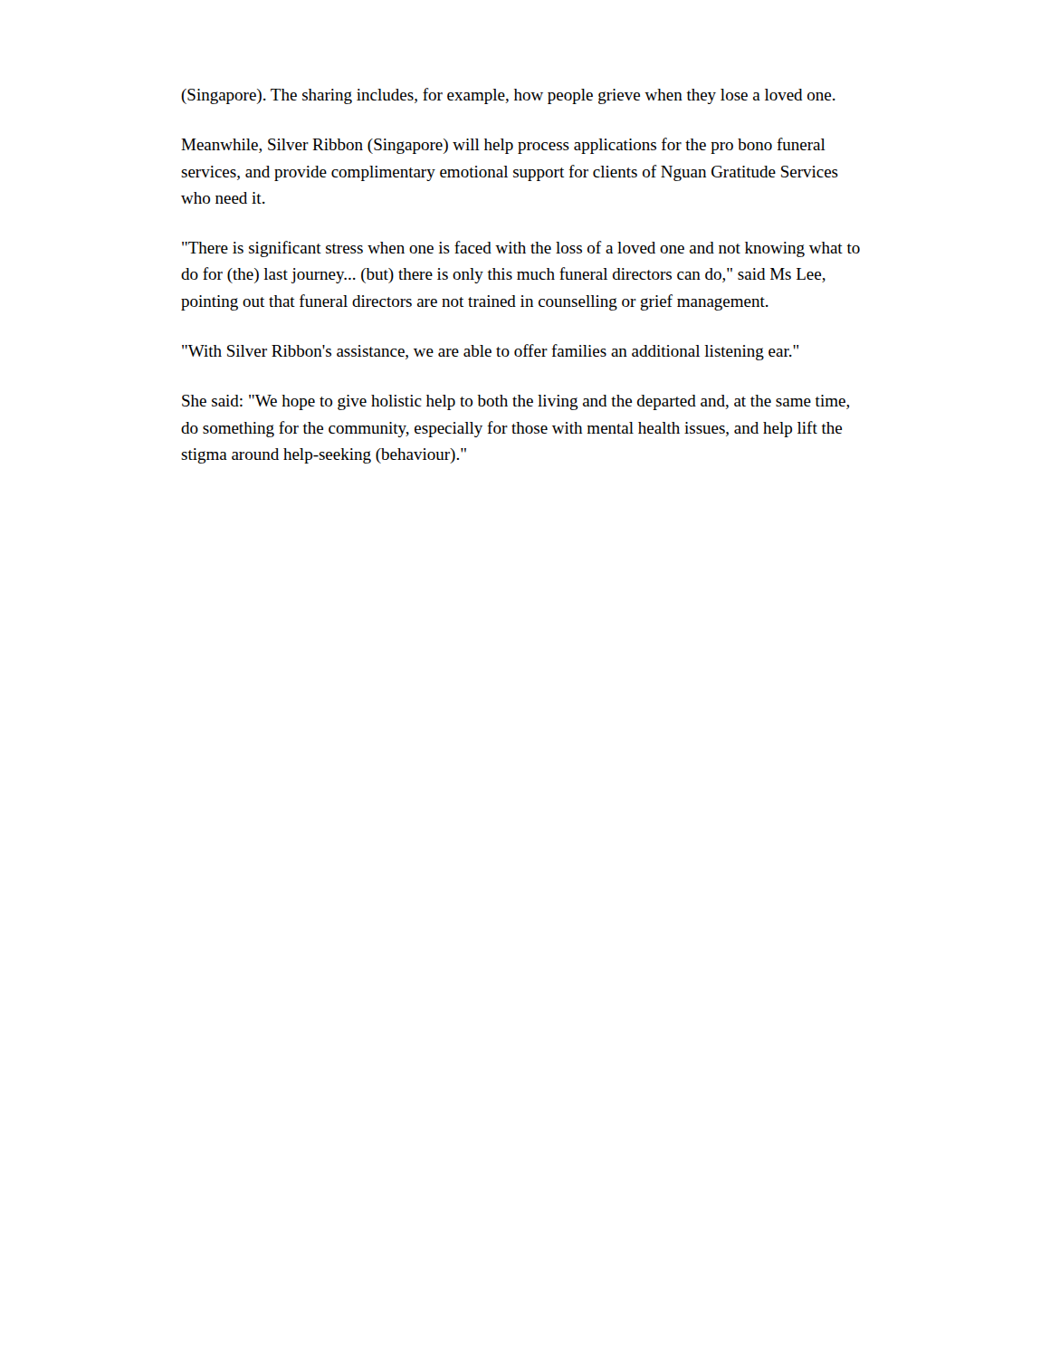(Singapore). The sharing includes, for example, how people grieve when they lose a loved one.
Meanwhile, Silver Ribbon (Singapore) will help process applications for the pro bono funeral services, and provide complimentary emotional support for clients of Nguan Gratitude Services who need it.
"There is significant stress when one is faced with the loss of a loved one and not knowing what to do for (the) last journey... (but) there is only this much funeral directors can do," said Ms Lee, pointing out that funeral directors are not trained in counselling or grief management.
"With Silver Ribbon's assistance, we are able to offer families an additional listening ear."
She said: "We hope to give holistic help to both the living and the departed and, at the same time, do something for the community, especially for those with mental health issues, and help lift the stigma around help-seeking (behaviour)."